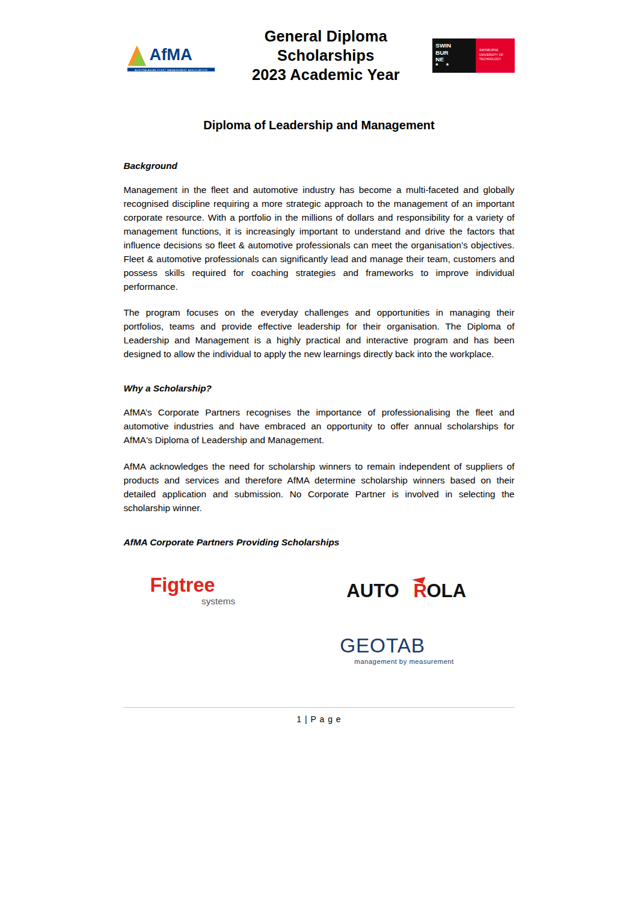General Diploma Scholarships
2023 Academic Year
Diploma of Leadership and Management
Background
Management in the fleet and automotive industry has become a multi-faceted and globally recognised discipline requiring a more strategic approach to the management of an important corporate resource. With a portfolio in the millions of dollars and responsibility for a variety of management functions, it is increasingly important to understand and drive the factors that influence decisions so fleet & automotive professionals can meet the organisation’s objectives. Fleet & automotive professionals can significantly lead and manage their team, customers and possess skills required for coaching strategies and frameworks to improve individual performance.
The program focuses on the everyday challenges and opportunities in managing their portfolios, teams and provide effective leadership for their organisation. The Diploma of Leadership and Management is a highly practical and interactive program and has been designed to allow the individual to apply the new learnings directly back into the workplace.
Why a Scholarship?
AfMA’s Corporate Partners recognises the importance of professionalising the fleet and automotive industries and have embraced an opportunity to offer annual scholarships for AfMA's Diploma of Leadership and Management.
AfMA acknowledges the need for scholarship winners to remain independent of suppliers of products and services and therefore AfMA determine scholarship winners based on their detailed application and submission. No Corporate Partner is involved in selecting the scholarship winner.
AfMA Corporate Partners Providing Scholarships
1 | P a g e